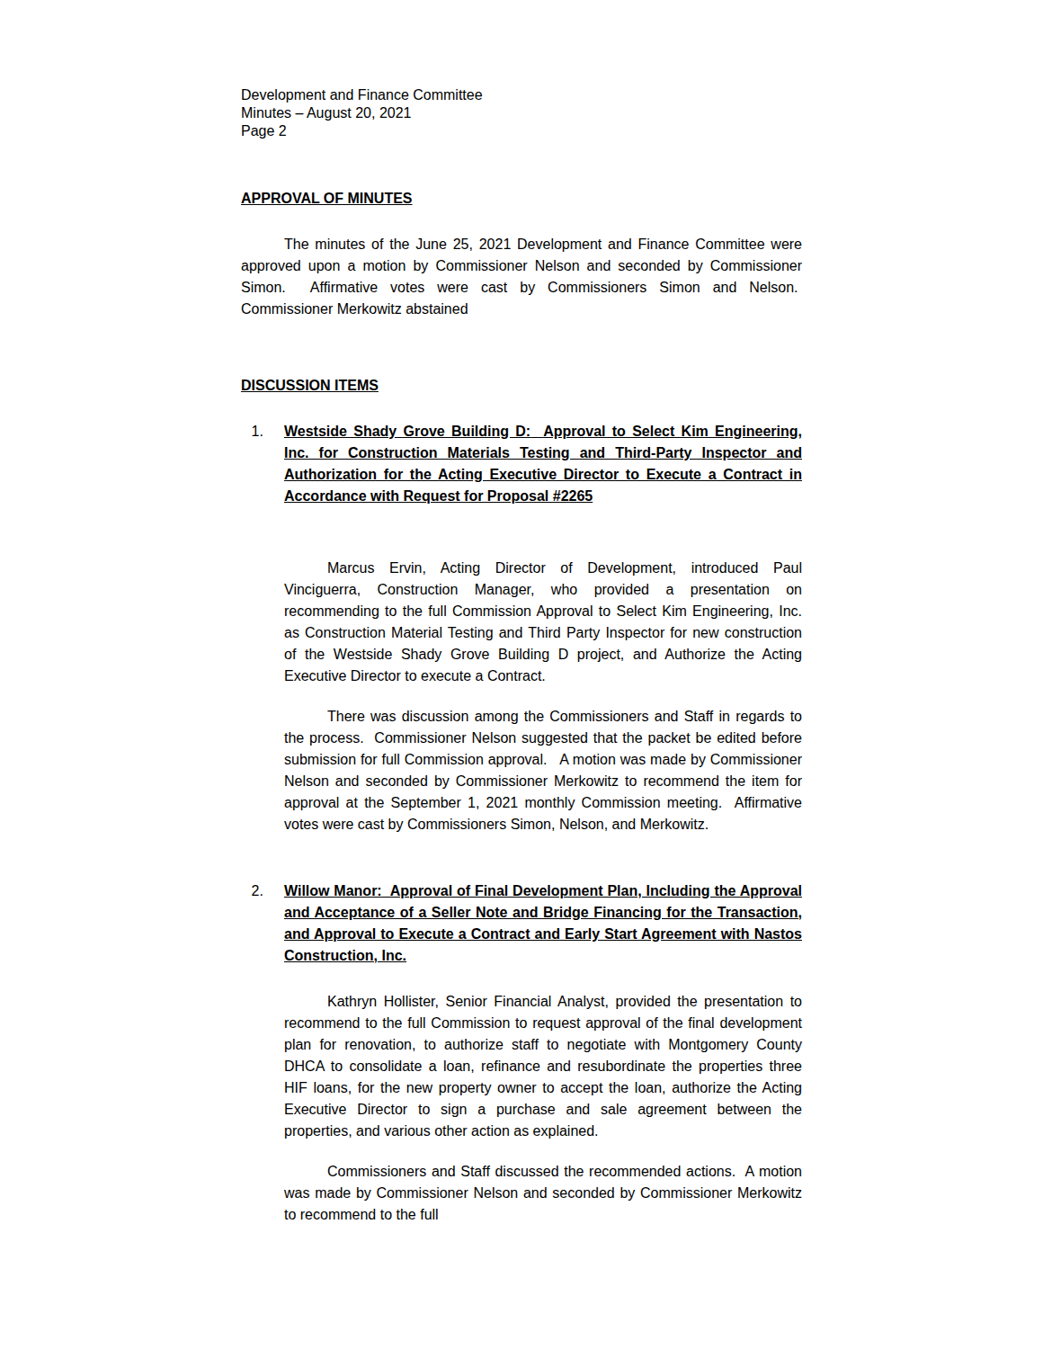Development and Finance Committee
Minutes – August 20, 2021
Page 2
APPROVAL OF MINUTES
The minutes of the June 25, 2021 Development and Finance Committee were approved upon a motion by Commissioner Nelson and seconded by Commissioner Simon. Affirmative votes were cast by Commissioners Simon and Nelson. Commissioner Merkowitz abstained
DISCUSSION ITEMS
1.
Westside Shady Grove Building D: Approval to Select Kim Engineering, Inc. for Construction Materials Testing and Third-Party Inspector and Authorization for the Acting Executive Director to Execute a Contract in Accordance with Request for Proposal #2265
Marcus Ervin, Acting Director of Development, introduced Paul Vinciguerra, Construction Manager, who provided a presentation on recommending to the full Commission Approval to Select Kim Engineering, Inc. as Construction Material Testing and Third Party Inspector for new construction of the Westside Shady Grove Building D project, and Authorize the Acting Executive Director to execute a Contract.
There was discussion among the Commissioners and Staff in regards to the process. Commissioner Nelson suggested that the packet be edited before submission for full Commission approval. A motion was made by Commissioner Nelson and seconded by Commissioner Merkowitz to recommend the item for approval at the September 1, 2021 monthly Commission meeting. Affirmative votes were cast by Commissioners Simon, Nelson, and Merkowitz.
2.
Willow Manor: Approval of Final Development Plan, Including the Approval and Acceptance of a Seller Note and Bridge Financing for the Transaction, and Approval to Execute a Contract and Early Start Agreement with Nastos Construction, Inc.
Kathryn Hollister, Senior Financial Analyst, provided the presentation to recommend to the full Commission to request approval of the final development plan for renovation, to authorize staff to negotiate with Montgomery County DHCA to consolidate a loan, refinance and resubordinate the properties three HIF loans, for the new property owner to accept the loan, authorize the Acting Executive Director to sign a purchase and sale agreement between the properties, and various other action as explained.
Commissioners and Staff discussed the recommended actions. A motion was made by Commissioner Nelson and seconded by Commissioner Merkowitz to recommend to the full